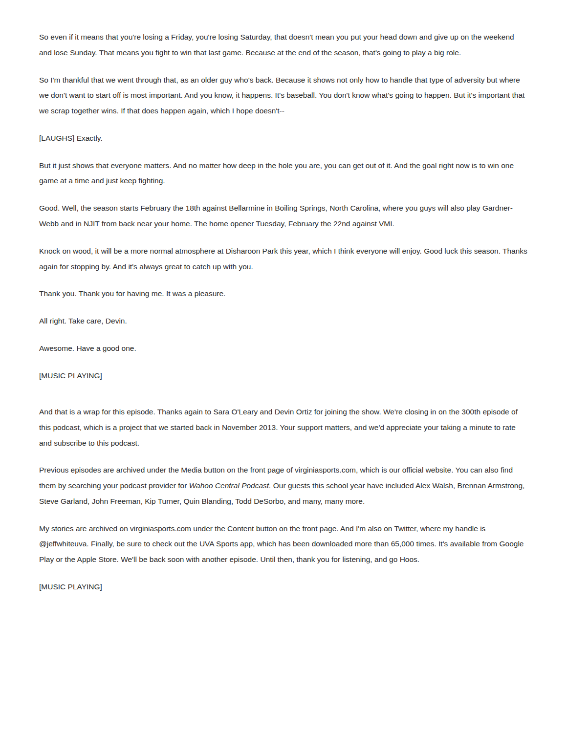So even if it means that you're losing a Friday, you're losing Saturday, that doesn't mean you put your head down and give up on the weekend and lose Sunday. That means you fight to win that last game. Because at the end of the season, that's going to play a big role.
So I'm thankful that we went through that, as an older guy who's back. Because it shows not only how to handle that type of adversity but where we don't want to start off is most important. And you know, it happens. It's baseball. You don't know what's going to happen. But it's important that we scrap together wins. If that does happen again, which I hope doesn't--
[LAUGHS] Exactly.
But it just shows that everyone matters. And no matter how deep in the hole you are, you can get out of it. And the goal right now is to win one game at a time and just keep fighting.
Good. Well, the season starts February the 18th against Bellarmine in Boiling Springs, North Carolina, where you guys will also play Gardner-Webb and in NJIT from back near your home. The home opener Tuesday, February the 22nd against VMI.
Knock on wood, it will be a more normal atmosphere at Disharoon Park this year, which I think everyone will enjoy. Good luck this season. Thanks again for stopping by. And it's always great to catch up with you.
Thank you. Thank you for having me. It was a pleasure.
All right. Take care, Devin.
Awesome. Have a good one.
[MUSIC PLAYING]
And that is a wrap for this episode. Thanks again to Sara O'Leary and Devin Ortiz for joining the show. We're closing in on the 300th episode of this podcast, which is a project that we started back in November 2013. Your support matters, and we'd appreciate your taking a minute to rate and subscribe to this podcast.
Previous episodes are archived under the Media button on the front page of virginiasports.com, which is our official website. You can also find them by searching your podcast provider for Wahoo Central Podcast. Our guests this school year have included Alex Walsh, Brennan Armstrong, Steve Garland, John Freeman, Kip Turner, Quin Blanding, Todd DeSorbo, and many, many more.
My stories are archived on virginiasports.com under the Content button on the front page. And I'm also on Twitter, where my handle is @jeffwhiteuva. Finally, be sure to check out the UVA Sports app, which has been downloaded more than 65,000 times. It's available from Google Play or the Apple Store. We'll be back soon with another episode. Until then, thank you for listening, and go Hoos.
[MUSIC PLAYING]